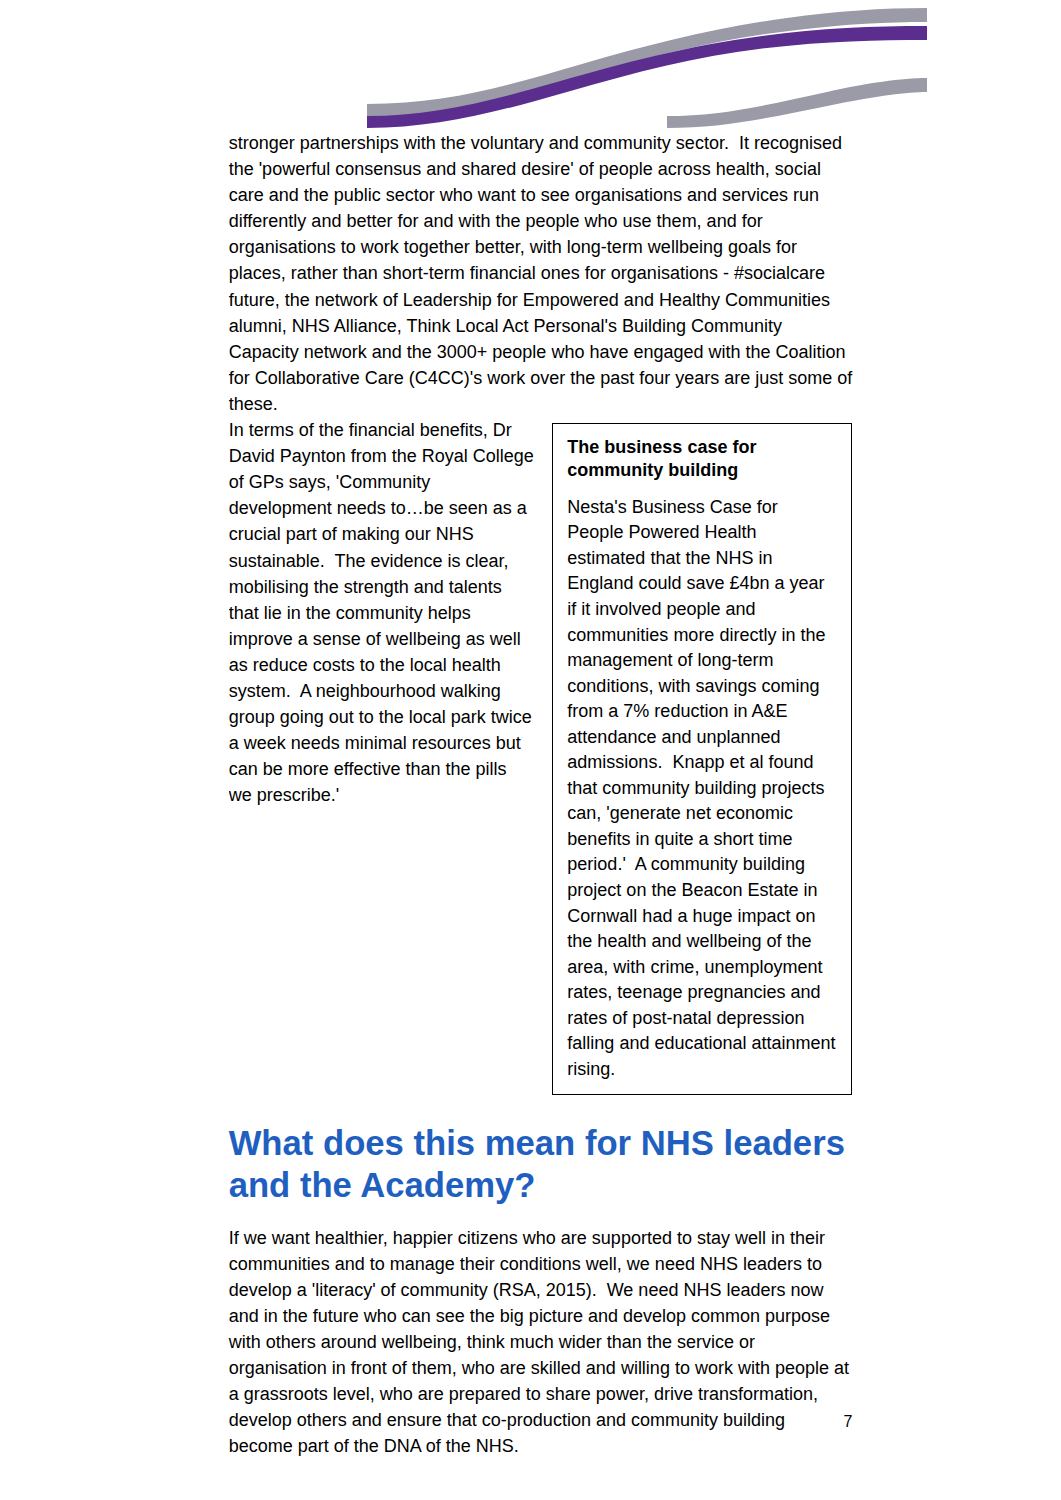stronger partnerships with the voluntary and community sector. It recognised the 'powerful consensus and shared desire' of people across health, social care and the public sector who want to see organisations and services run differently and better for and with the people who use them, and for organisations to work together better, with long-term wellbeing goals for places, rather than short-term financial ones for organisations - #socialcare future, the network of Leadership for Empowered and Healthy Communities alumni, NHS Alliance, Think Local Act Personal's Building Community Capacity network and the 3000+ people who have engaged with the Coalition for Collaborative Care (C4CC)'s work over the past four years are just some of these.
The business case for community building
Nesta's Business Case for People Powered Health estimated that the NHS in England could save £4bn a year if it involved people and communities more directly in the management of long-term conditions, with savings coming from a 7% reduction in A&E attendance and unplanned admissions. Knapp et al found that community building projects can, 'generate net economic benefits in quite a short time period.' A community building project on the Beacon Estate in Cornwall had a huge impact on the health and wellbeing of the area, with crime, unemployment rates, teenage pregnancies and rates of post-natal depression falling and educational attainment rising.
In terms of the financial benefits, Dr David Paynton from the Royal College of GPs says, 'Community development needs to…be seen as a crucial part of making our NHS sustainable. The evidence is clear, mobilising the strength and talents that lie in the community helps improve a sense of wellbeing as well as reduce costs to the local health system. A neighbourhood walking group going out to the local park twice a week needs minimal resources but can be more effective than the pills we prescribe.'
What does this mean for NHS leaders and the Academy?
If we want healthier, happier citizens who are supported to stay well in their communities and to manage their conditions well, we need NHS leaders to develop a 'literacy' of community (RSA, 2015). We need NHS leaders now and in the future who can see the big picture and develop common purpose with others around wellbeing, think much wider than the service or organisation in front of them, who are skilled and willing to work with people at a grassroots level, who are prepared to share power, drive transformation, develop others and ensure that co-production and community building become part of the DNA of the NHS.
7